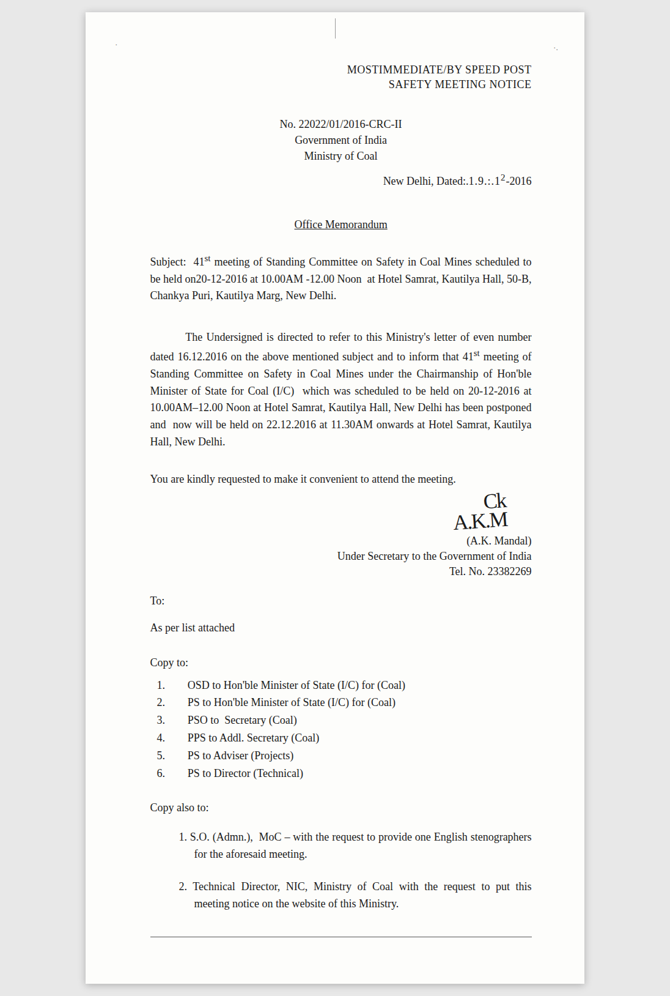·
·.
MOSTIMMEDIATE/BY SPEED POST
SAFETY MEETING NOTICE
No. 22022/01/2016-CRC-II
Government of India
Ministry of Coal
New Delhi, Dated:.1.9.:.12-2016
Office Memorandum
Subject: 41st meeting of Standing Committee on Safety in Coal Mines scheduled to be held on20-12-2016 at 10.00AM -12.00 Noon at Hotel Samrat, Kautilya Hall, 50-B, Chankya Puri, Kautilya Marg, New Delhi.
The Undersigned is directed to refer to this Ministry's letter of even number dated 16.12.2016 on the above mentioned subject and to inform that 41st meeting of Standing Committee on Safety in Coal Mines under the Chairmanship of Hon'ble Minister of State for Coal (I/C) which was scheduled to be held on 20-12-2016 at 10.00AM–12.00 Noon at Hotel Samrat, Kautilya Hall, New Delhi has been postponed and now will be held on 22.12.2016 at 11.30AM onwards at Hotel Samrat, Kautilya Hall, New Delhi.
You are kindly requested to make it convenient to attend the meeting.
Ck
A.K.M
(A.K. Mandal)
Under Secretary to the Government of India
Tel. No. 23382269
To:
As per list attached
Copy to:
OSD to Hon'ble Minister of State (I/C) for (Coal)
PS to Hon'ble Minister of State (I/C) for (Coal)
PSO to Secretary (Coal)
PPS to Addl. Secretary (Coal)
PS to Adviser (Projects)
PS to Director (Technical)
Copy also to:
1. S.O. (Admn.), MoC – with the request to provide one English stenographers for the aforesaid meeting.
2. Technical Director, NIC, Ministry of Coal with the request to put this meeting notice on the website of this Ministry.